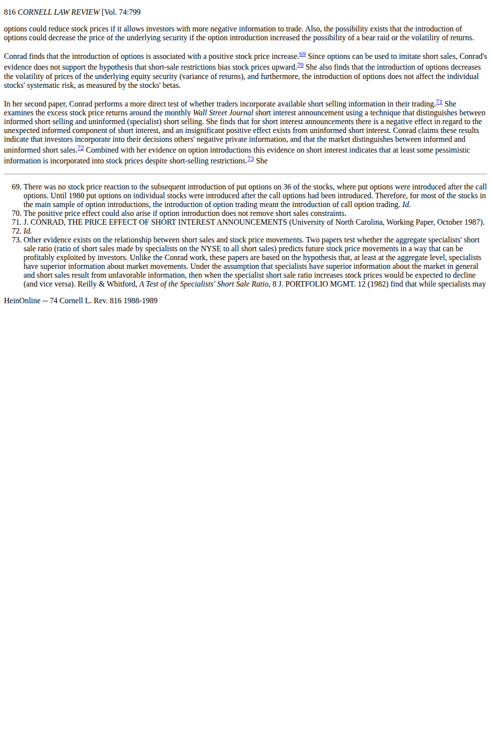816 CORNELL LAW REVIEW [Vol. 74:799
options could reduce stock prices if it allows investors with more negative information to trade. Also, the possibility exists that the introduction of options could decrease the price of the underlying security if the option introduction increased the possibility of a bear raid or the volatility of returns.
Conrad finds that the introduction of options is associated with a positive stock price increase.69 Since options can be used to imitate short sales, Conrad's evidence does not support the hypothesis that short-sale restrictions bias stock prices upward.70 She also finds that the introduction of options decreases the volatility of prices of the underlying equity security (variance of returns), and furthermore, the introduction of options does not affect the individual stocks' systematic risk, as measured by the stocks' betas.
In her second paper, Conrad performs a more direct test of whether traders incorporate available short selling information in their trading.71 She examines the excess stock price returns around the monthly Wall Street Journal short interest announcement using a technique that distinguishes between informed short selling and uninformed (specialist) short selling. She finds that for short interest announcements there is a negative effect in regard to the unexpected informed component of short interest, and an insignificant positive effect exists from uninformed short interest. Conrad claims these results indicate that investors incorporate into their decisions others' negative private information, and that the market distinguishes between informed and uninformed short sales.72 Combined with her evidence on option introductions this evidence on short interest indicates that at least some pessimistic information is incorporated into stock prices despite short-selling restrictions.73 She
There was no stock price reaction to the subsequent introduction of put options on 36 of the stocks, where put options were introduced after the call options. Until 1980 put options on individual stocks were introduced after the call options had been introduced. Therefore, for most of the stocks in the main sample of option introductions, the introduction of option trading meant the introduction of call option trading. Id.
The positive price effect could also arise if option introduction does not remove short sales constraints.
J. CONRAD, THE PRICE EFFECT OF SHORT INTEREST ANNOUNCEMENTS (University of North Carolina, Working Paper, October 1987).
Id.
Other evidence exists on the relationship between short sales and stock price movements. Two papers test whether the aggregate specialists' short sale ratio (ratio of short sales made by specialists on the NYSE to all short sales) predicts future stock price movements in a way that can be profitably exploited by investors. Unlike the Conrad work, these papers are based on the hypothesis that, at least at the aggregate level, specialists have superior information about market movements. Under the assumption that specialists have superior information about the market in general and short sales result from unfavorable information, then when the specialist short sale ratio increases stock prices would be expected to decline (and vice versa). Reilly & Whitford, A Test of the Specialists' Short Sale Ratio, 8 J. PORTFOLIO MGMT. 12 (1982) find that while specialists may
HeinOnline -- 74 Cornell L. Rev. 816 1988-1989